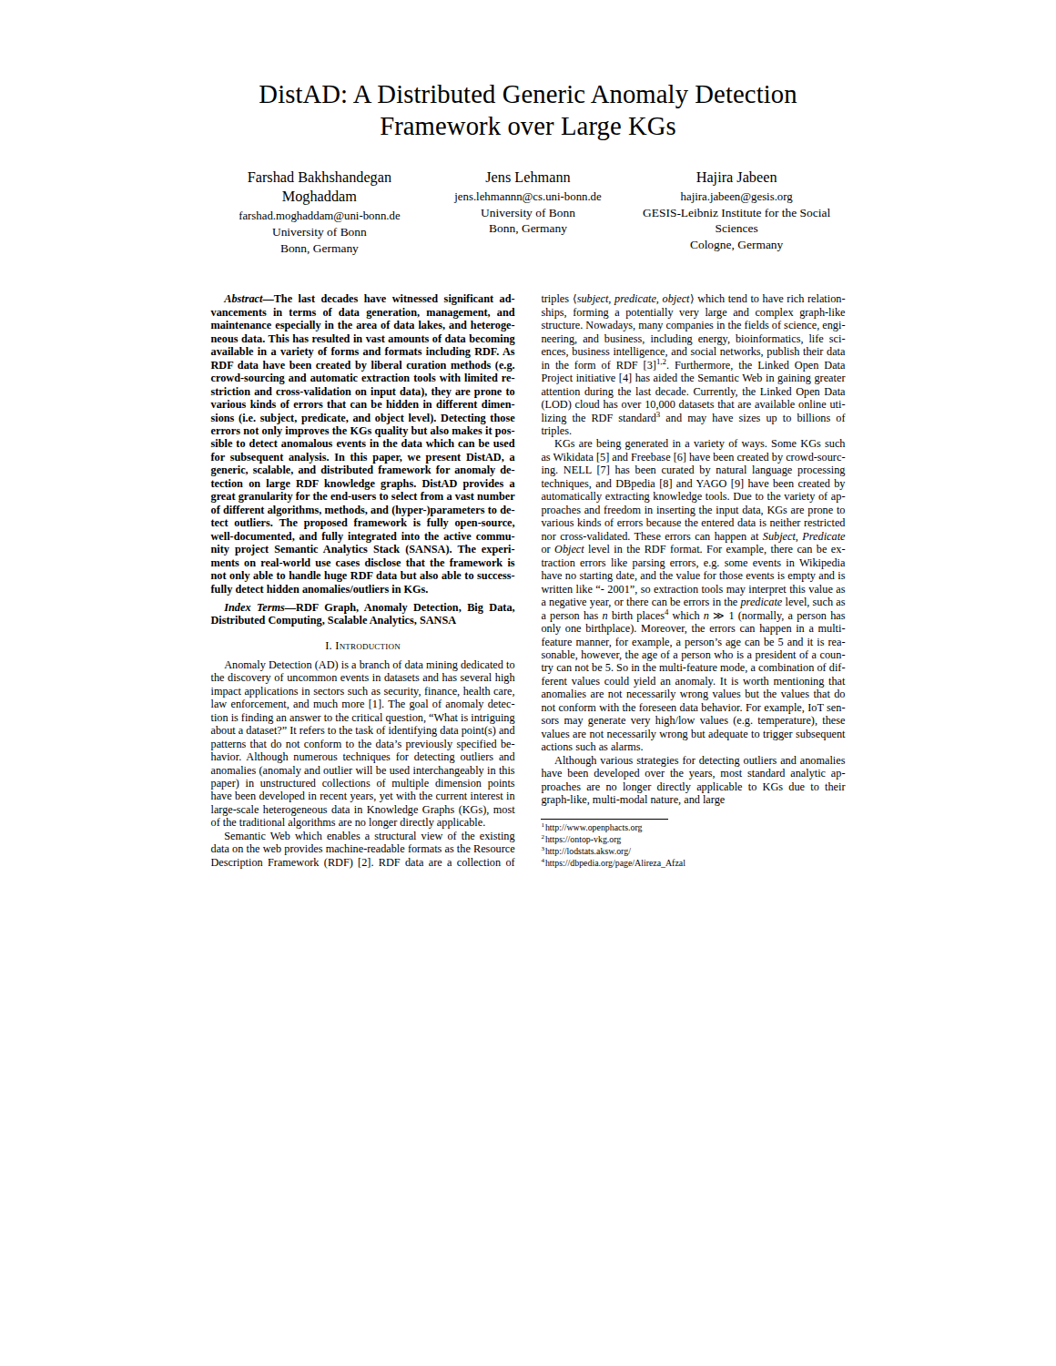DistAD: A Distributed Generic Anomaly Detection
Framework over Large KGs
Farshad Bakhshandegan Moghaddam
farshad.moghaddam@uni-bonn.de
University of Bonn
Bonn, Germany
Jens Lehmann
jens.lehmannn@cs.uni-bonn.de
University of Bonn
Bonn, Germany
Hajira Jabeen
hajira.jabeen@gesis.org
GESIS-Leibniz Institute for the Social Sciences
Cologne, Germany
Abstract—The last decades have witnessed significant advancements in terms of data generation, management, and maintenance especially in the area of data lakes, and heterogeneous data. This has resulted in vast amounts of data becoming available in a variety of forms and formats including RDF. As RDF data have been created by liberal curation methods (e.g. crowd-sourcing and automatic extraction tools with limited restriction and cross-validation on input data), they are prone to various kinds of errors that can be hidden in different dimensions (i.e. subject, predicate, and object level). Detecting those errors not only improves the KGs quality but also makes it possible to detect anomalous events in the data which can be used for subsequent analysis. In this paper, we present DistAD, a generic, scalable, and distributed framework for anomaly detection on large RDF knowledge graphs. DistAD provides a great granularity for the end-users to select from a vast number of different algorithms, methods, and (hyper-)parameters to detect outliers. The proposed framework is fully open-source, well-documented, and fully integrated into the active community project Semantic Analytics Stack (SANSA). The experiments on real-world use cases disclose that the framework is not only able to handle huge RDF data but also able to successfully detect hidden anomalies/outliers in KGs.
Index Terms—RDF Graph, Anomaly Detection, Big Data, Distributed Computing, Scalable Analytics, SANSA
I. Introduction
Anomaly Detection (AD) is a branch of data mining dedicated to the discovery of uncommon events in datasets and has several high impact applications in sectors such as security, finance, health care, law enforcement, and much more [1]. The goal of anomaly detection is finding an answer to the critical question, “What is intriguing about a dataset?” It refers to the task of identifying data point(s) and patterns that do not conform to the data’s previously specified behavior. Although numerous techniques for detecting outliers and anomalies (anomaly and outlier will be used interchangeably in this paper) in unstructured collections of multiple dimension points have been developed in recent years, yet with the current interest in large-scale heterogeneous data in Knowledge Graphs (KGs), most of the traditional algorithms are no longer directly applicable.
Semantic Web which enables a structural view of the existing data on the web provides machine-readable formats as the Resource Description Framework (RDF) [2]. RDF data are a collection of triples ⟨subject, predicate, object⟩ which tend to have rich relationships, forming a potentially very large and complex graph-like structure. Nowadays, many companies in the fields of science, engineering, and business, including energy, bioinformatics, life sciences, business intelligence, and social networks, publish their data in the form of RDF [3]1,2. Furthermore, the Linked Open Data Project initiative [4] has aided the Semantic Web in gaining greater attention during the last decade. Currently, the Linked Open Data (LOD) cloud has over 10,000 datasets that are available online utilizing the RDF standard3 and may have sizes up to billions of triples.
KGs are being generated in a variety of ways. Some KGs such as Wikidata [5] and Freebase [6] have been created by crowd-sourcing. NELL [7] has been curated by natural language processing techniques, and DBpedia [8] and YAGO [9] have been created by automatically extracting knowledge tools. Due to the variety of approaches and freedom in inserting the input data, KGs are prone to various kinds of errors because the entered data is neither restricted nor cross-validated. These errors can happen at Subject, Predicate or Object level in the RDF format. For example, there can be extraction errors like parsing errors, e.g. some events in Wikipedia have no starting date, and the value for those events is empty and is written like “- 2001”, so extraction tools may interpret this value as a negative year, or there can be errors in the predicate level, such as a person has n birth places4 which n ≫ 1 (normally, a person has only one birthplace). Moreover, the errors can happen in a multi-feature manner, for example, a person’s age can be 5 and it is reasonable, however, the age of a person who is a president of a country can not be 5. So in the multi-feature mode, a combination of different values could yield an anomaly. It is worth mentioning that anomalies are not necessarily wrong values but the values that do not conform with the foreseen data behavior. For example, IoT sensors may generate very high/low values (e.g. temperature), these values are not necessarily wrong but adequate to trigger subsequent actions such as alarms.
Although various strategies for detecting outliers and anomalies have been developed over the years, most standard analytic approaches are no longer directly applicable to KGs due to their graph-like, multi-modal nature, and large
1http://www.openphacts.org
2https://ontop-vkg.org
3http://lodstats.aksw.org/
4https://dbpedia.org/page/Alireza_Afzal